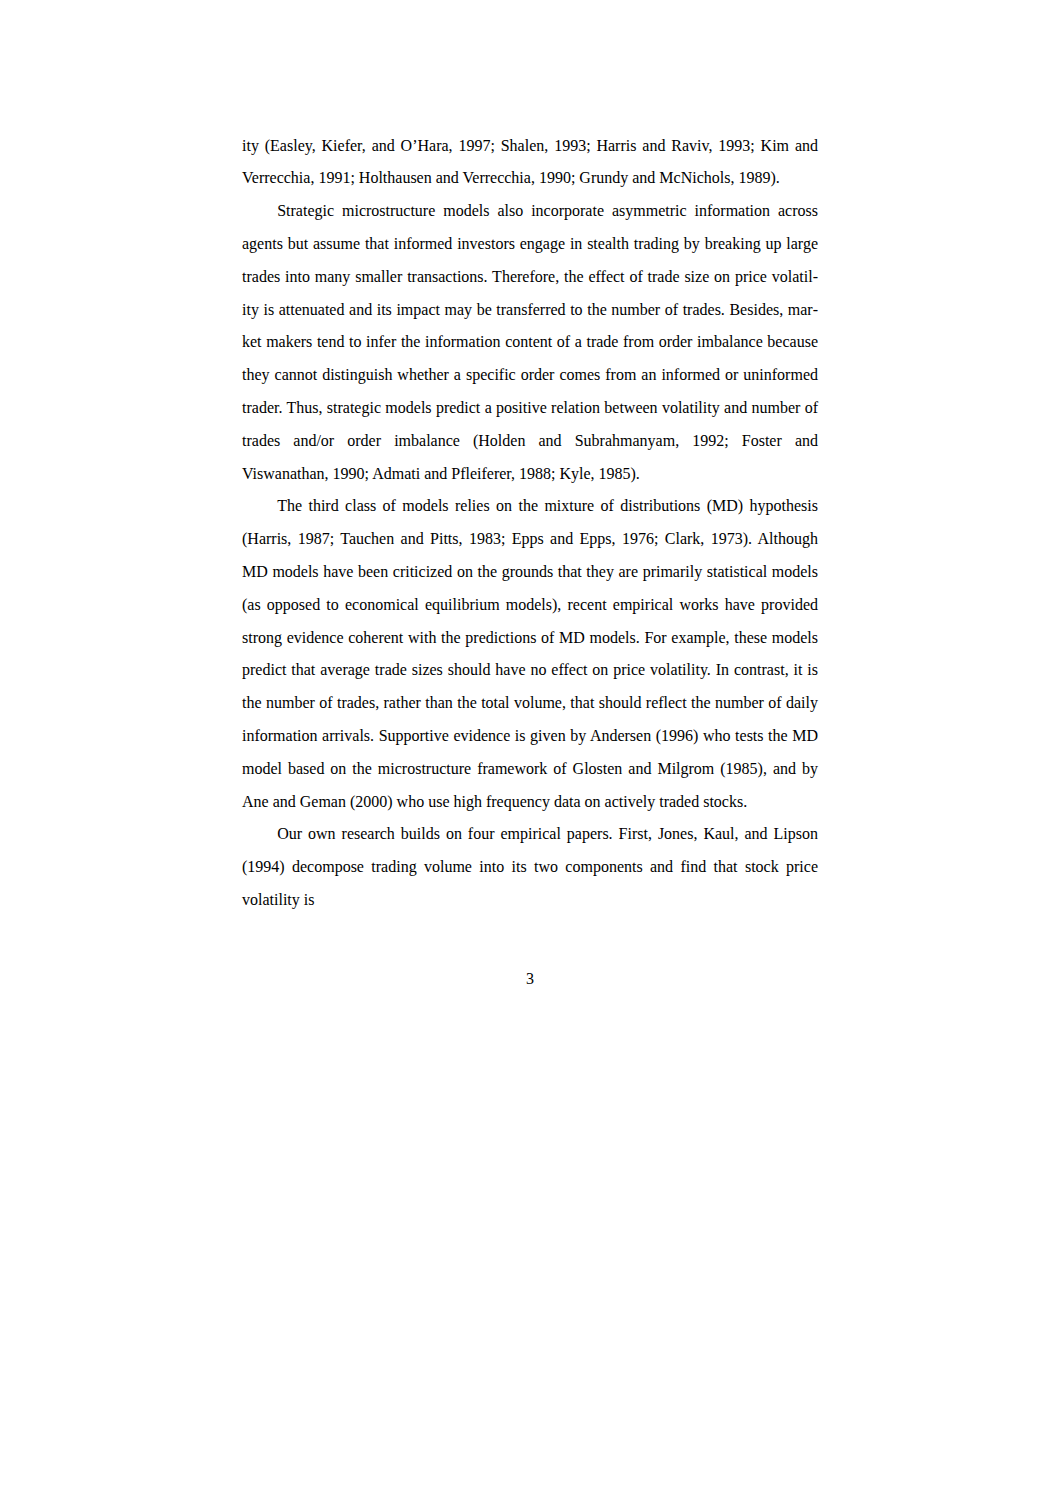ity (Easley, Kiefer, and O’Hara, 1997; Shalen, 1993; Harris and Raviv, 1993; Kim and Verrecchia, 1991; Holthausen and Verrecchia, 1990; Grundy and McNichols, 1989).
Strategic microstructure models also incorporate asymmetric information across agents but assume that informed investors engage in stealth trading by breaking up large trades into many smaller transactions. Therefore, the effect of trade size on price volatility is attenuated and its impact may be transferred to the number of trades. Besides, market makers tend to infer the information content of a trade from order imbalance because they cannot distinguish whether a specific order comes from an informed or uninformed trader. Thus, strategic models predict a positive relation between volatility and number of trades and/or order imbalance (Holden and Subrahmanyam, 1992; Foster and Viswanathan, 1990; Admati and Pfleiferer, 1988; Kyle, 1985).
The third class of models relies on the mixture of distributions (MD) hypothesis (Harris, 1987; Tauchen and Pitts, 1983; Epps and Epps, 1976; Clark, 1973). Although MD models have been criticized on the grounds that they are primarily statistical models (as opposed to economical equilibrium models), recent empirical works have provided strong evidence coherent with the predictions of MD models. For example, these models predict that average trade sizes should have no effect on price volatility. In contrast, it is the number of trades, rather than the total volume, that should reflect the number of daily information arrivals. Supportive evidence is given by Andersen (1996) who tests the MD model based on the microstructure framework of Glosten and Milgrom (1985), and by Ane and Geman (2000) who use high frequency data on actively traded stocks.
Our own research builds on four empirical papers. First, Jones, Kaul, and Lipson (1994) decompose trading volume into its two components and find that stock price volatility is
3